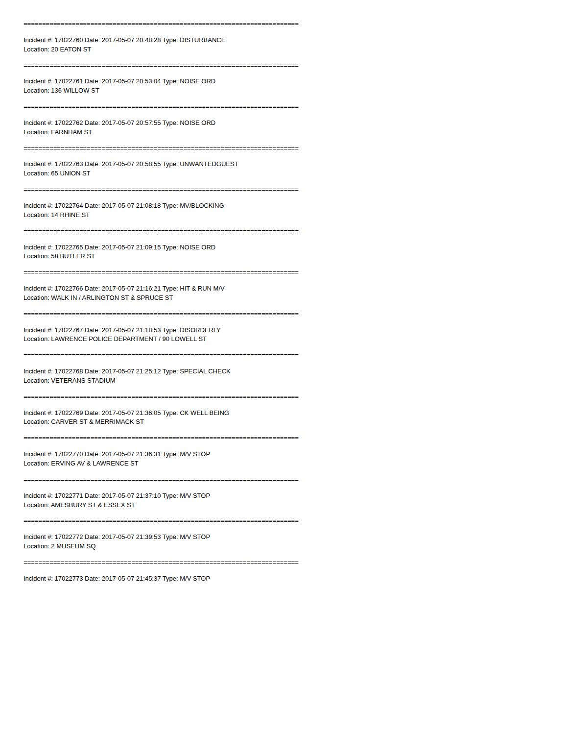==========================================================================
Incident #: 17022760 Date: 2017-05-07 20:48:28 Type: DISTURBANCE
Location: 20 EATON ST
==========================================================================
Incident #: 17022761 Date: 2017-05-07 20:53:04 Type: NOISE ORD
Location: 136 WILLOW ST
==========================================================================
Incident #: 17022762 Date: 2017-05-07 20:57:55 Type: NOISE ORD
Location: FARNHAM ST
==========================================================================
Incident #: 17022763 Date: 2017-05-07 20:58:55 Type: UNWANTEDGUEST
Location: 65 UNION ST
==========================================================================
Incident #: 17022764 Date: 2017-05-07 21:08:18 Type: MV/BLOCKING
Location: 14 RHINE ST
==========================================================================
Incident #: 17022765 Date: 2017-05-07 21:09:15 Type: NOISE ORD
Location: 58 BUTLER ST
==========================================================================
Incident #: 17022766 Date: 2017-05-07 21:16:21 Type: HIT & RUN M/V
Location: WALK IN / ARLINGTON ST & SPRUCE ST
==========================================================================
Incident #: 17022767 Date: 2017-05-07 21:18:53 Type: DISORDERLY
Location: LAWRENCE POLICE DEPARTMENT / 90 LOWELL ST
==========================================================================
Incident #: 17022768 Date: 2017-05-07 21:25:12 Type: SPECIAL CHECK
Location: VETERANS STADIUM
==========================================================================
Incident #: 17022769 Date: 2017-05-07 21:36:05 Type: CK WELL BEING
Location: CARVER ST & MERRIMACK ST
==========================================================================
Incident #: 17022770 Date: 2017-05-07 21:36:31 Type: M/V STOP
Location: ERVING AV & LAWRENCE ST
==========================================================================
Incident #: 17022771 Date: 2017-05-07 21:37:10 Type: M/V STOP
Location: AMESBURY ST & ESSEX ST
==========================================================================
Incident #: 17022772 Date: 2017-05-07 21:39:53 Type: M/V STOP
Location: 2 MUSEUM SQ
==========================================================================
Incident #: 17022773 Date: 2017-05-07 21:45:37 Type: M/V STOP